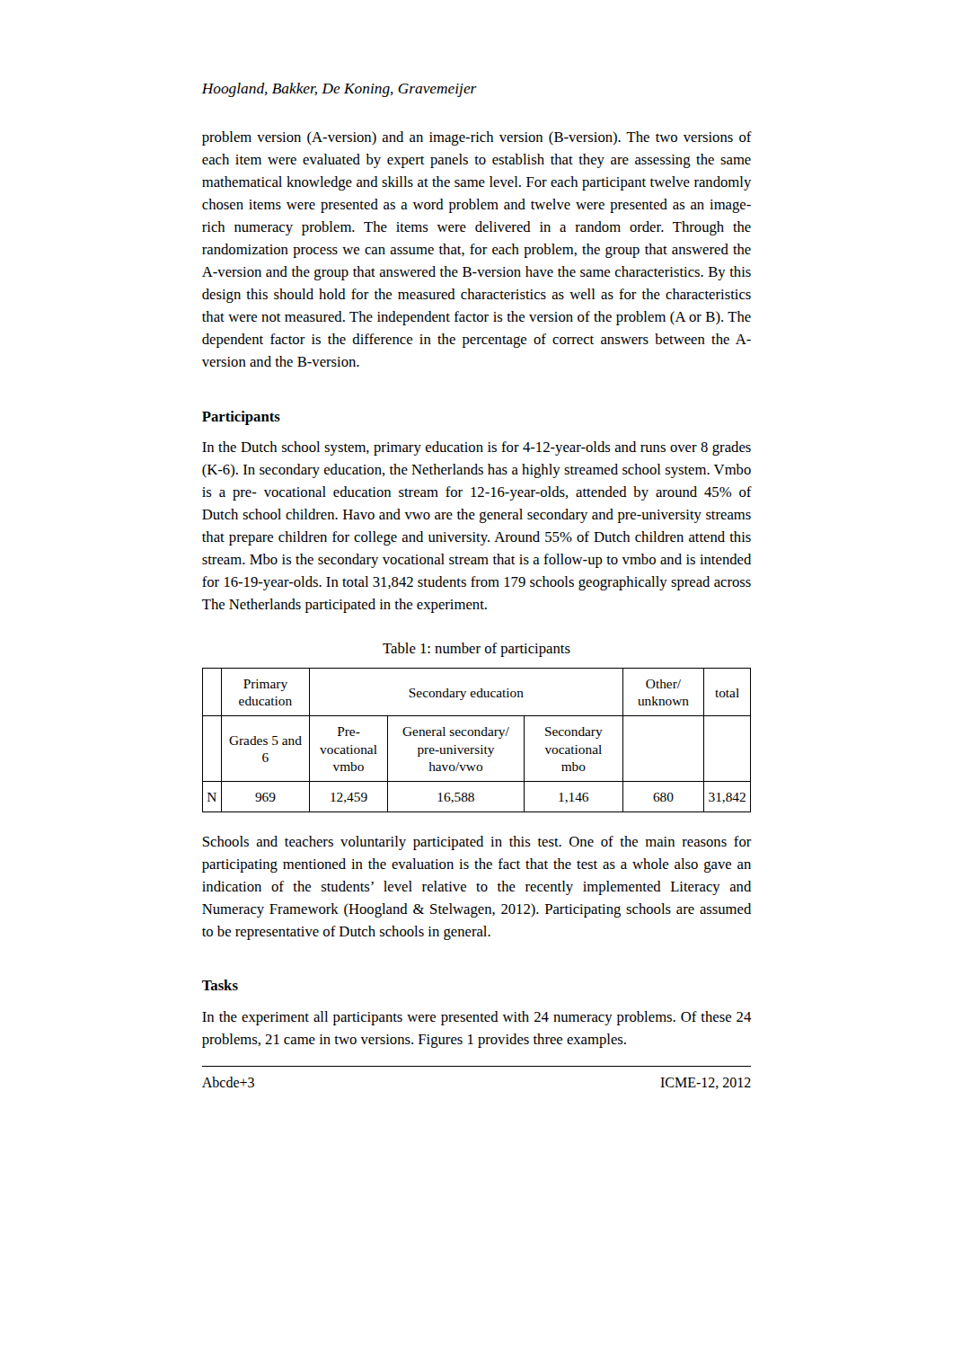Hoogland, Bakker, De Koning, Gravemeijer
problem version (A-version) and an image-rich version (B-version). The two versions of each item were evaluated by expert panels to establish that they are assessing the same mathematical knowledge and skills at the same level. For each participant twelve randomly chosen items were presented as a word problem and twelve were presented as an image-rich numeracy problem. The items were delivered in a random order. Through the randomization process we can assume that, for each problem, the group that answered the A-version and the group that answered the B-version have the same characteristics. By this design this should hold for the measured characteristics as well as for the characteristics that were not measured. The independent factor is the version of the problem (A or B). The dependent factor is the difference in the percentage of correct answers between the A-version and the B-version.
Participants
In the Dutch school system, primary education is for 4-12-year-olds and runs over 8 grades (K-6). In secondary education, the Netherlands has a highly streamed school system. Vmbo is a pre- vocational education stream for 12-16-year-olds, attended by around 45% of Dutch school children. Havo and vwo are the general secondary and pre-university streams that prepare children for college and university. Around 55% of Dutch children attend this stream. Mbo is the secondary vocational stream that is a follow-up to vmbo and is intended for 16-19-year-olds. In total 31,842 students from 179 schools geographically spread across The Netherlands participated in the experiment.
Table 1: number of participants
| | Primary education | Secondary education | Other/ unknown | total |
| | Grades 5 and 6 | Pre-vocational vmbo | General secondary/ pre-university havo/vwo | Secondary vocational mbo | | |
| N | 969 | 12,459 | 16,588 | 1,146 | 680 | 31,842 |
Schools and teachers voluntarily participated in this test. One of the main reasons for participating mentioned in the evaluation is the fact that the test as a whole also gave an indication of the students’ level relative to the recently implemented Literacy and Numeracy Framework (Hoogland & Stelwagen, 2012). Participating schools are assumed to be representative of Dutch schools in general.
Tasks
In the experiment all participants were presented with 24 numeracy problems. Of these 24 problems, 21 came in two versions. Figures 1 provides three examples.
Abcde+3 ICME-12, 2012